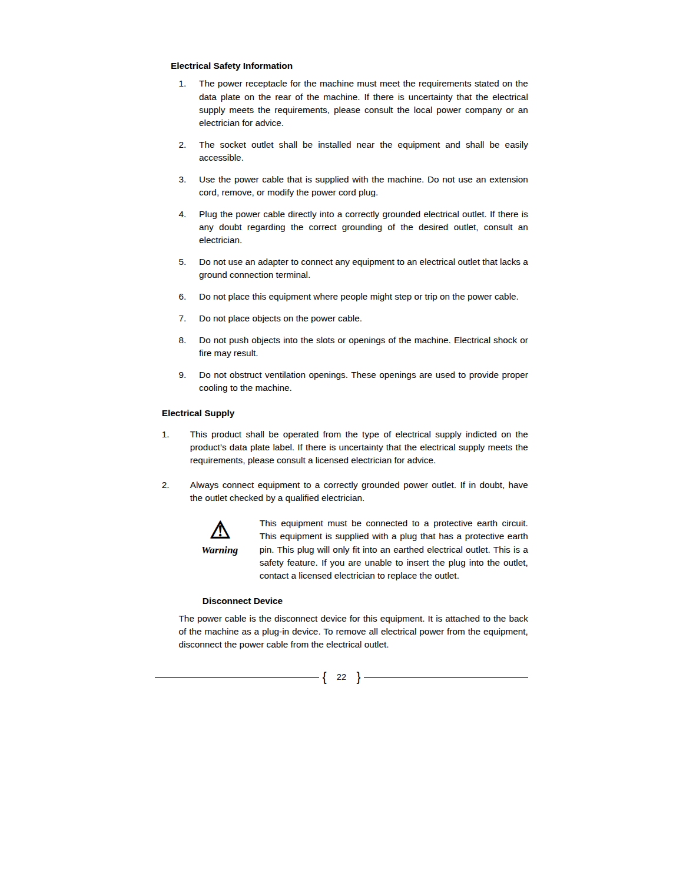Electrical Safety Information
1. The power receptacle for the machine must meet the requirements stated on the data plate on the rear of the machine. If there is uncertainty that the electrical supply meets the requirements, please consult the local power company or an electrician for advice.
2. The socket outlet shall be installed near the equipment and shall be easily accessible.
3. Use the power cable that is supplied with the machine. Do not use an extension cord, remove, or modify the power cord plug.
4. Plug the power cable directly into a correctly grounded electrical outlet. If there is any doubt regarding the correct grounding of the desired outlet, consult an electrician.
5. Do not use an adapter to connect any equipment to an electrical outlet that lacks a ground connection terminal.
6. Do not place this equipment where people might step or trip on the power cable.
7. Do not place objects on the power cable.
8. Do not push objects into the slots or openings of the machine. Electrical shock or fire may result.
9. Do not obstruct ventilation openings. These openings are used to provide proper cooling to the machine.
Electrical Supply
1. This product shall be operated from the type of electrical supply indicted on the product’s data plate label. If there is uncertainty that the electrical supply meets the requirements, please consult a licensed electrician for advice.
2. Always connect equipment to a correctly grounded power outlet. If in doubt, have the outlet checked by a qualified electrician.
⚠
Warning
This equipment must be connected to a protective earth circuit. This equipment is supplied with a plug that has a protective earth pin. This plug will only fit into an earthed electrical outlet. This is a safety feature. If you are unable to insert the plug into the outlet, contact a licensed electrician to replace the outlet.
Disconnect Device
The power cable is the disconnect device for this equipment. It is attached to the back of the machine as a plug-in device. To remove all electrical power from the equipment, disconnect the power cable from the electrical outlet.
{
22
}